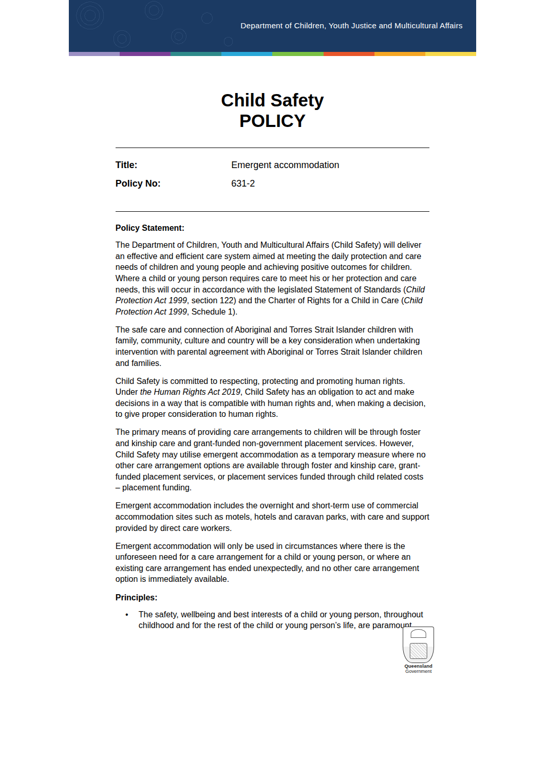Department of Children, Youth Justice and Multicultural Affairs
Child SafetyPOLICY
| Title: | Emergent accommodation |
| Policy No: | 631-2 |
Policy Statement:
The Department of Children, Youth and Multicultural Affairs (Child Safety) will deliver an effective and efficient care system aimed at meeting the daily protection and care needs of children and young people and achieving positive outcomes for children. Where a child or young person requires care to meet his or her protection and care needs, this will occur in accordance with the legislated Statement of Standards (Child Protection Act 1999, section 122) and the Charter of Rights for a Child in Care (Child Protection Act 1999, Schedule 1).
The safe care and connection of Aboriginal and Torres Strait Islander children with family, community, culture and country will be a key consideration when undertaking intervention with parental agreement with Aboriginal or Torres Strait Islander children and families.
Child Safety is committed to respecting, protecting and promoting human rights. Under the Human Rights Act 2019, Child Safety has an obligation to act and make decisions in a way that is compatible with human rights and, when making a decision, to give proper consideration to human rights.
The primary means of providing care arrangements to children will be through foster and kinship care and grant-funded non-government placement services. However, Child Safety may utilise emergent accommodation as a temporary measure where no other care arrangement options are available through foster and kinship care, grant-funded placement services, or placement services funded through child related costs – placement funding.
Emergent accommodation includes the overnight and short-term use of commercial accommodation sites such as motels, hotels and caravan parks, with care and support provided by direct care workers.
Emergent accommodation will only be used in circumstances where there is the unforeseen need for a care arrangement for a child or young person, or where an existing care arrangement has ended unexpectedly, and no other care arrangement option is immediately available.
Principles:
The safety, wellbeing and best interests of a child or young person, throughout childhood and for the rest of the child or young person’s life, are paramount.
Queensland
Government